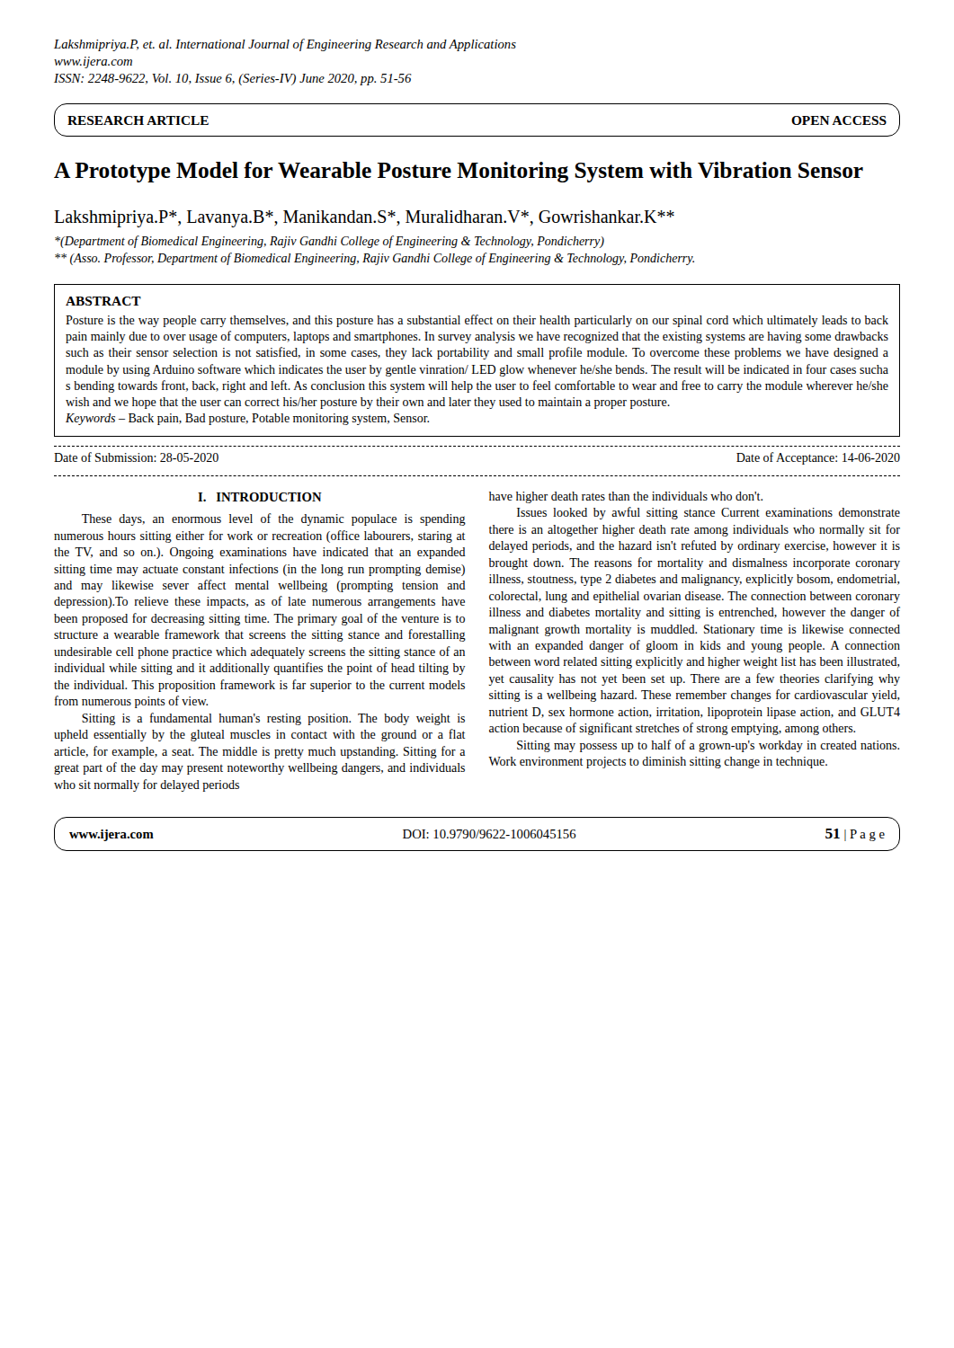Lakshmipriya.P, et. al. International Journal of Engineering Research and Applications
www.ijera.com
ISSN: 2248-9622, Vol. 10, Issue 6, (Series-IV) June 2020, pp. 51-56
RESEARCH ARTICLE OPEN ACCESS
A Prototype Model for Wearable Posture Monitoring System with Vibration Sensor
Lakshmipriya.P*, Lavanya.B*, Manikandan.S*, Muralidharan.V*, Gowrishankar.K**
*(Department of Biomedical Engineering, Rajiv Gandhi College of Engineering & Technology, Pondicherry)
** (Asso. Professor, Department of Biomedical Engineering, Rajiv Gandhi College of Engineering & Technology, Pondicherry.
ABSTRACT
Posture is the way people carry themselves, and this posture has a substantial effect on their health particularly on our spinal cord which ultimately leads to back pain mainly due to over usage of computers, laptops and smartphones. In survey analysis we have recognized that the existing systems are having some drawbacks such as their sensor selection is not satisfied, in some cases, they lack portability and small profile module. To overcome these problems we have designed a module by using Arduino software which indicates the user by gentle vinration/ LED glow whenever he/she bends. The result will be indicated in four cases sucha s bending towards front, back, right and left. As conclusion this system will help the user to feel comfortable to wear and free to carry the module wherever he/she wish and we hope that the user can correct his/her posture by their own and later they used to maintain a proper posture.
Keywords – Back pain, Bad posture, Potable monitoring system, Sensor.
Date of Submission: 28-05-2020 Date of Acceptance: 14-06-2020
I. INTRODUCTION
These days, an enormous level of the dynamic populace is spending numerous hours sitting either for work or recreation (office labourers, staring at the TV, and so on.). Ongoing examinations have indicated that an expanded sitting time may actuate constant infections (in the long run prompting demise) and may likewise sever affect mental wellbeing (prompting tension and depression).To relieve these impacts, as of late numerous arrangements have been proposed for decreasing sitting time. The primary goal of the venture is to structure a wearable framework that screens the sitting stance and forestalling undesirable cell phone practice which adequately screens the sitting stance of an individual while sitting and it additionally quantifies the point of head tilting by the individual. This proposition framework is far superior to the current models from numerous points of view.
Sitting is a fundamental human's resting position. The body weight is upheld essentially by the gluteal muscles in contact with the ground or a flat article, for example, a seat. The middle is pretty much upstanding. Sitting for a great part of the day may present noteworthy wellbeing dangers, and individuals who sit normally for delayed periods
have higher death rates than the individuals who don't.
Issues looked by awful sitting stance Current examinations demonstrate there is an altogether higher death rate among individuals who normally sit for delayed periods, and the hazard isn't refuted by ordinary exercise, however it is brought down. The reasons for mortality and dismalness incorporate coronary illness, stoutness, type 2 diabetes and malignancy, explicitly bosom, endometrial, colorectal, lung and epithelial ovarian disease. The connection between coronary illness and diabetes mortality and sitting is entrenched, however the danger of malignant growth mortality is muddled. Stationary time is likewise connected with an expanded danger of gloom in kids and young people. A connection between word related sitting explicitly and higher weight list has been illustrated, yet causality has not yet been set up. There are a few theories clarifying why sitting is a wellbeing hazard. These remember changes for cardiovascular yield, nutrient D, sex hormone action, irritation, lipoprotein lipase action, and GLUT4 action because of significant stretches of strong emptying, among others.
Sitting may possess up to half of a grown-up's workday in created nations. Work environment projects to diminish sitting change in technique.
www.ijera.com DOI: 10.9790/9622-1006045156 51 | P a g e